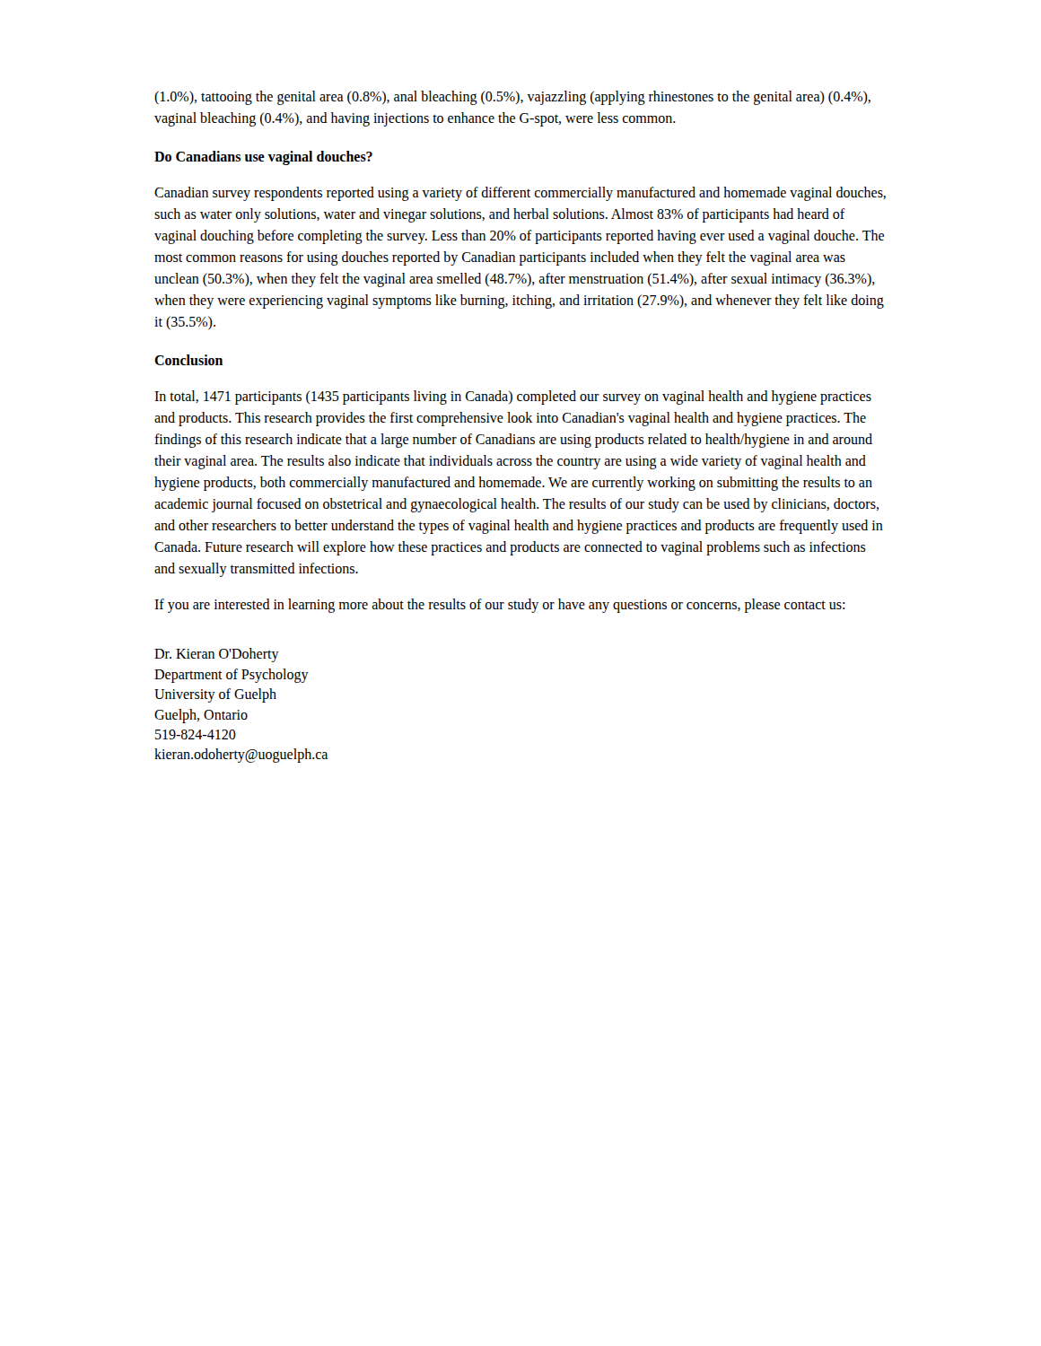(1.0%), tattooing the genital area (0.8%), anal bleaching (0.5%), vajazzling (applying rhinestones to the genital area) (0.4%), vaginal bleaching (0.4%), and having injections to enhance the G-spot, were less common.
Do Canadians use vaginal douches?
Canadian survey respondents reported using a variety of different commercially manufactured and homemade vaginal douches, such as water only solutions, water and vinegar solutions, and herbal solutions. Almost 83% of participants had heard of vaginal douching before completing the survey. Less than 20% of participants reported having ever used a vaginal douche. The most common reasons for using douches reported by Canadian participants included when they felt the vaginal area was unclean (50.3%), when they felt the vaginal area smelled (48.7%), after menstruation (51.4%), after sexual intimacy (36.3%), when they were experiencing vaginal symptoms like burning, itching, and irritation (27.9%), and whenever they felt like doing it (35.5%).
Conclusion
In total, 1471 participants (1435 participants living in Canada) completed our survey on vaginal health and hygiene practices and products. This research provides the first comprehensive look into Canadian's vaginal health and hygiene practices. The findings of this research indicate that a large number of Canadians are using products related to health/hygiene in and around their vaginal area. The results also indicate that individuals across the country are using a wide variety of vaginal health and hygiene products, both commercially manufactured and homemade. We are currently working on submitting the results to an academic journal focused on obstetrical and gynaecological health. The results of our study can be used by clinicians, doctors, and other researchers to better understand the types of vaginal health and hygiene practices and products are frequently used in Canada. Future research will explore how these practices and products are connected to vaginal problems such as infections and sexually transmitted infections.
If you are interested in learning more about the results of our study or have any questions or concerns, please contact us:
Dr. Kieran O'Doherty
Department of Psychology
University of Guelph
Guelph, Ontario
519-824-4120
kieran.odoherty@uoguelph.ca